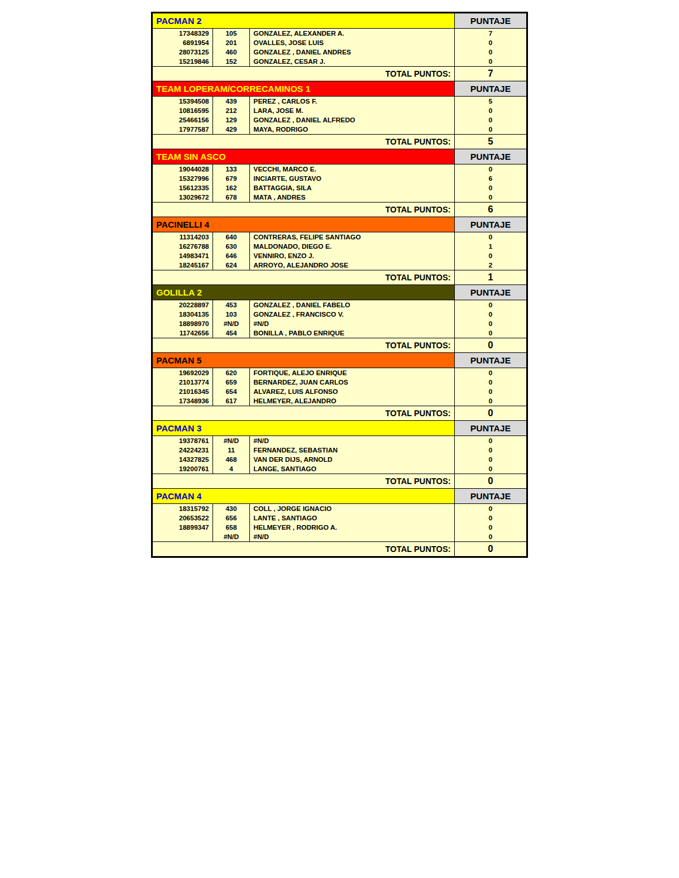| PACMAN 2 | PUNTAJE |
| 17348329 | 105 | GONZALEZ, ALEXANDER A. | 7 |
| 6891954 | 201 | OVALLES, JOSE LUIS | 0 |
| 28073125 | 460 | GONZALEZ , DANIEL ANDRES | 0 |
| 15219846 | 152 | GONZALEZ, CESAR J. | 0 |
| TOTAL PUNTOS: | 7 |
| TEAM LOPERAM/CORRECAMINOS 1 | PUNTAJE |
| 15394508 | 439 | PEREZ , CARLOS F. | 5 |
| 10816595 | 212 | LARA, JOSE M. | 0 |
| 25466156 | 129 | GONZALEZ , DANIEL ALFREDO | 0 |
| 17977587 | 429 | MAYA, RODRIGO | 0 |
| TOTAL PUNTOS: | 5 |
| TEAM SIN ASCO | PUNTAJE |
| 19044028 | 133 | VECCHI, MARCO E. | 0 |
| 15327996 | 679 | INCIARTE, GUSTAVO | 6 |
| 15612335 | 162 | BATTAGGIA, SILA | 0 |
| 13029672 | 678 | MATA , ANDRES | 0 |
| TOTAL PUNTOS: | 6 |
| PACINELLI 4 | PUNTAJE |
| 11314203 | 640 | CONTRERAS, FELIPE SANTIAGO | 0 |
| 16276788 | 630 | MALDONADO, DIEGO E. | 1 |
| 14983471 | 646 | VENNIRO, ENZO J. | 0 |
| 18245167 | 624 | ARROYO, ALEJANDRO JOSE | 2 |
| TOTAL PUNTOS: | 1 |
| GOLILLA 2 | PUNTAJE |
| 20228897 | 453 | GONZALEZ , DANIEL FABELO | 0 |
| 18304135 | 103 | GONZALEZ , FRANCISCO V. | 0 |
| 18898970 | #N/D | #N/D | 0 |
| 11742656 | 454 | BONILLA , PABLO ENRIQUE | 0 |
| TOTAL PUNTOS: | 0 |
| PACMAN 5 | PUNTAJE |
| 19692029 | 620 | FORTIQUE, ALEJO ENRIQUE | 0 |
| 21013774 | 659 | BERNARDEZ, JUAN CARLOS | 0 |
| 21016345 | 654 | ALVAREZ, LUIS ALFONSO | 0 |
| 17348936 | 617 | HELMEYER, ALEJANDRO | 0 |
| TOTAL PUNTOS: | 0 |
| PACMAN 3 | PUNTAJE |
| 19378761 | #N/D | #N/D | 0 |
| 24224231 | 11 | FERNANDEZ, SEBASTIAN | 0 |
| 14327825 | 468 | VAN DER DIJS, ARNOLD | 0 |
| 19200761 | 4 | LANGE, SANTIAGO | 0 |
| TOTAL PUNTOS: | 0 |
| PACMAN 4 | PUNTAJE |
| 18315792 | 430 | COLL , JORGE IGNACIO | 0 |
| 20653522 | 656 | LANTE , SANTIAGO | 0 |
| 18899347 | 658 | HELMEYER , RODRIGO A. | 0 |
| | #N/D | #N/D | 0 |
| TOTAL PUNTOS: | 0 |